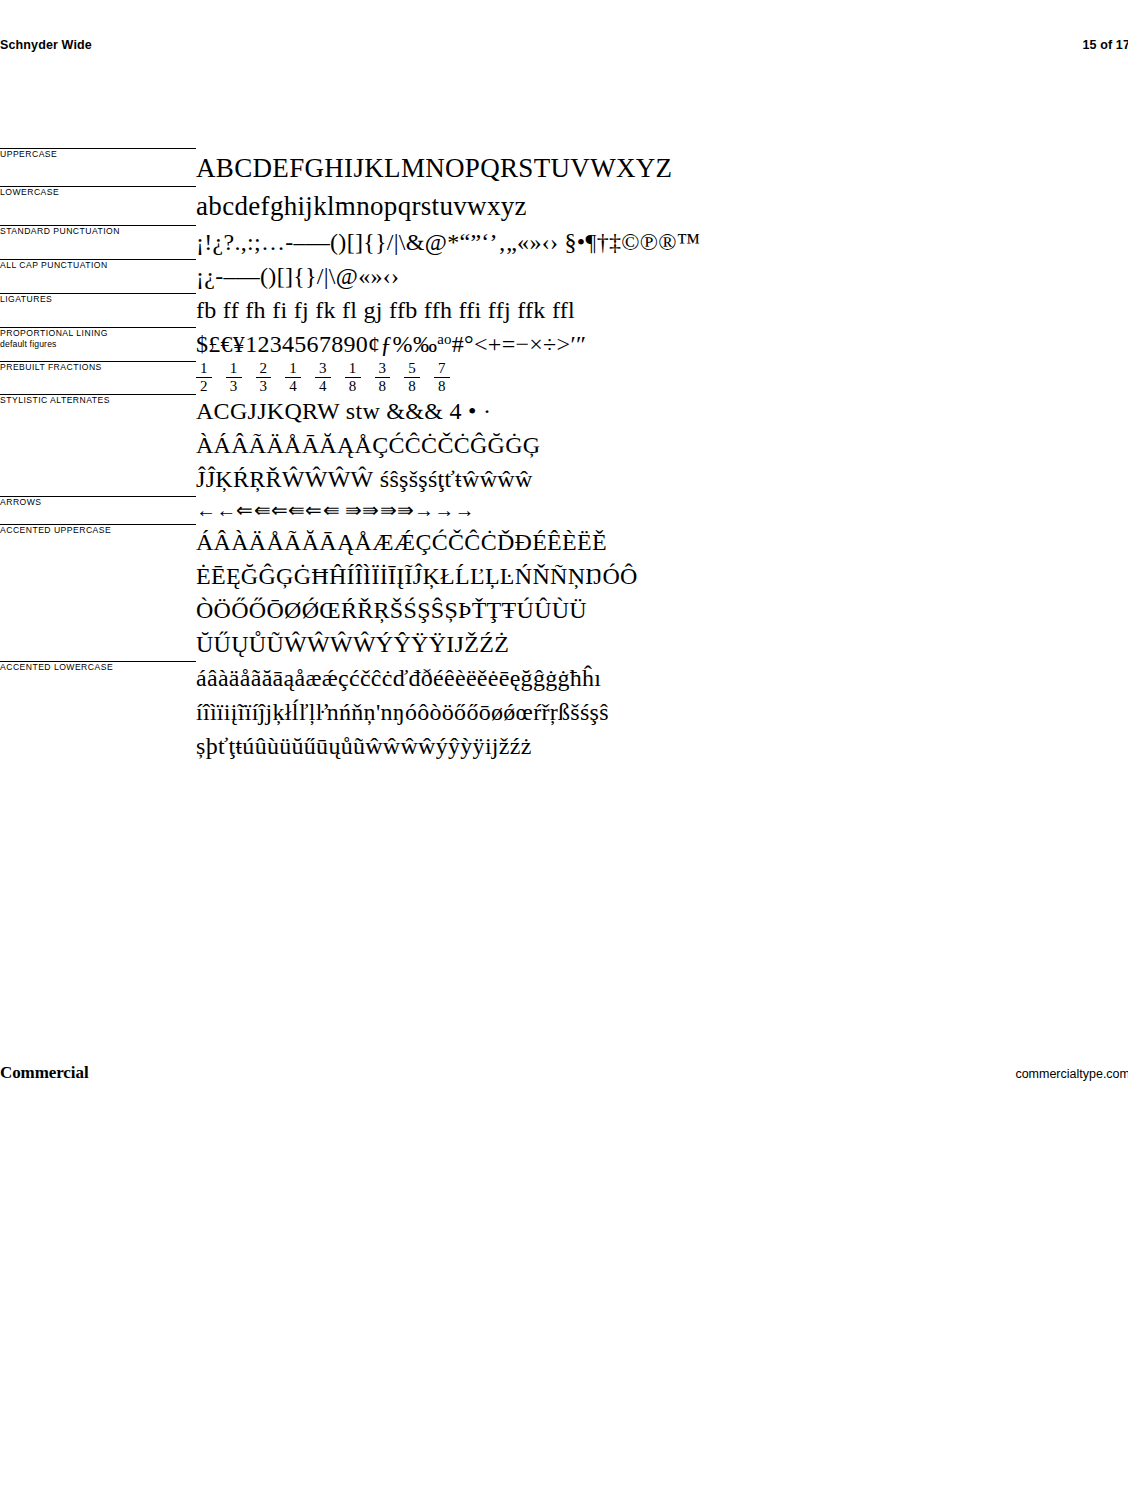Schnyder Wide
15 of 17
| Uppercase | ABCDEFGHIJKLMNOPQRSTUVWXYZ |
| Lowercase | abcdefghijklmnopqrstuvwxyz |
| Standard punctuation | ¡!¿?.,:;…-–—()[]{}//\&@*“”‘’‚„«»‹› §•¶†‡©℗®™ |
| All cap punctuation | ¡¿-–—()[]{}//\@«»‹› |
| Ligatures | fb ff fh fi fj fk fl gj ffb ffh ffi ffj ffk ffl |
| Proportional lining default figures | $£€¥1234567890¢ƒ%‰ ao #°<+=−×÷>′″ |
| Prebuilt fractions | 1 2 1 3 2 3 1 4 3 4 1 8 3 8 5 8 7 8 |
| Stylistic alternates | ACGJJKQRW stw &&& 4 • · ÀÁÂÃÄÅĀĂĄÅÇĆĈĊČĊĜĞĠĢ ĴĴĶŔŖŘŴŴŴŴ śŝşšşśţťŧŵŵŵŵ |
| Arrows | ←←⇐⇚⇐⇚⇐⇚ ⇛⇛⇛⇛→→→ |
| Accented uppercase | ÁÂÀÄÅÃĂĀĄÅÆǼÇĆČĈĊĎĐÉÊÈËĚ ĖĒĘĞĜĢĠĦĤÍÎÌÏİĪĮĨĴĶŁĹĽĻĿŃŇÑŅŊÓÔ ÒÖŐŐŌØǾŒŔŘŖŠŚŞŜȘÞŤŢŦÚÛÙÜ ŬŰŲŮŨŴŴŴŴÝŶŸŸIJŽŹŻ |
| Accented lowercase | áâàäåãăāąåæǽçćčĉċďđðéêèëěėēęğĝġġħĥı íîìïiįĩïíĵjķłĺľļŀŉńňņ'nŋóôòöőőōøǿœŕřŗßšśşŝ șþťţŧúûùüŭűūųůũŵŵŵŵýŷỳÿijžźż |
Commercial
commercialtype.com